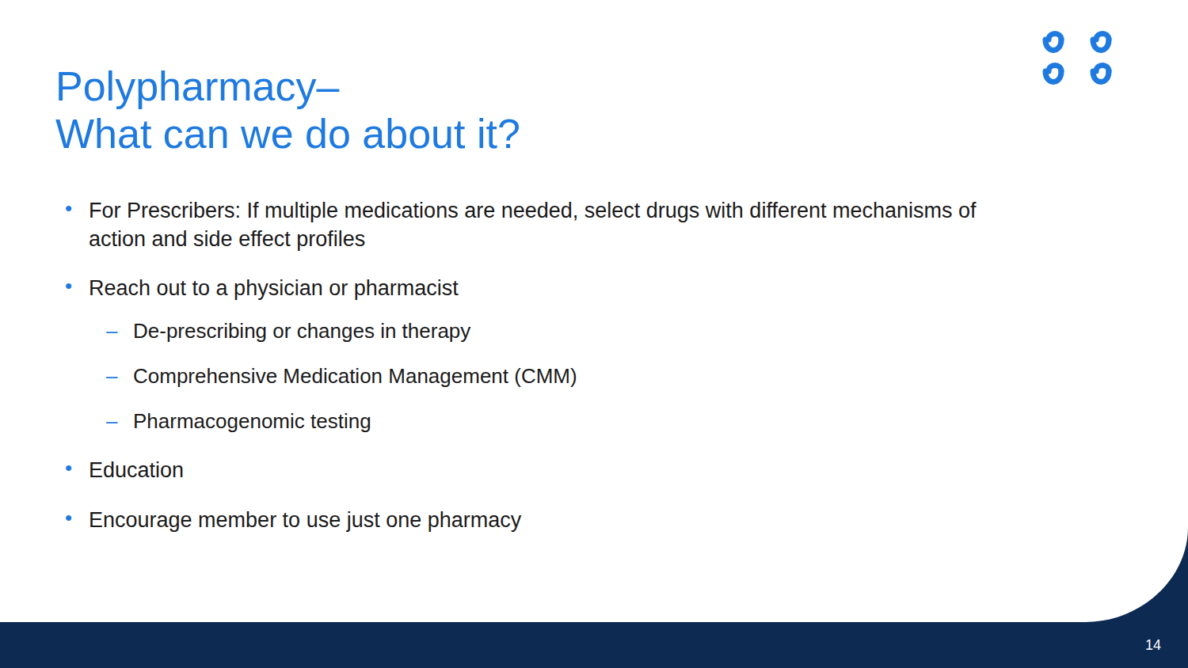Polypharmacy–
What can we do about it?
For Prescribers: If multiple medications are needed, select drugs with different mechanisms of action and side effect profiles
Reach out to a physician or pharmacist
De-prescribing or changes in therapy
Comprehensive Medication Management (CMM)
Pharmacogenomic testing
Education
Encourage member to use just one pharmacy
14